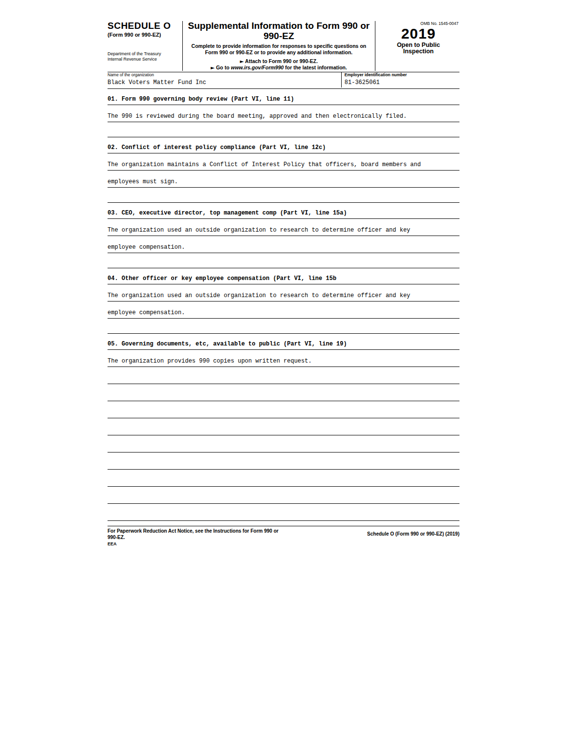| SCHEDULE O (Form 990 or 990-EZ) Department of the Treasury Internal Revenue Service | Supplemental Information to Form 990 or 990-EZ Complete to provide information for responses to specific questions on Form 990 or 990-EZ or to provide any additional information. ► Attach to Form 990 or 990-EZ. ► Go to www.irs.gov/Form990 for the latest information. | OMB No. 1545-0047 2019 Open to Public Inspection |
| Name of the organization | Employer identification number |
| Black Voters Matter Fund Inc | 81-3625061 |
01. Form 990 governing body review (Part VI, line 11)
The 990 is reviewed during the board meeting, approved and then electronically filed.
02. Conflict of interest policy compliance (Part VI, line 12c)
The organization maintains a Conflict of Interest Policy that officers, board members and
employees must sign.
03. CEO, executive director, top management comp (Part VI, line 15a)
The organization used an outside organization to research to determine officer and key
employee compensation.
04. Other officer or key employee compensation (Part VI, line 15b
The organization used an outside organization to research to determine officer and key
employee compensation.
05. Governing documents, etc, available to public (Part VI, line 19)
The organization provides 990 copies upon written request.
| For Paperwork Reduction Act Notice, see the Instructions for Form 990 or 990-EZ. | Schedule O (Form 990 or 990-EZ) (2019) |
EEA